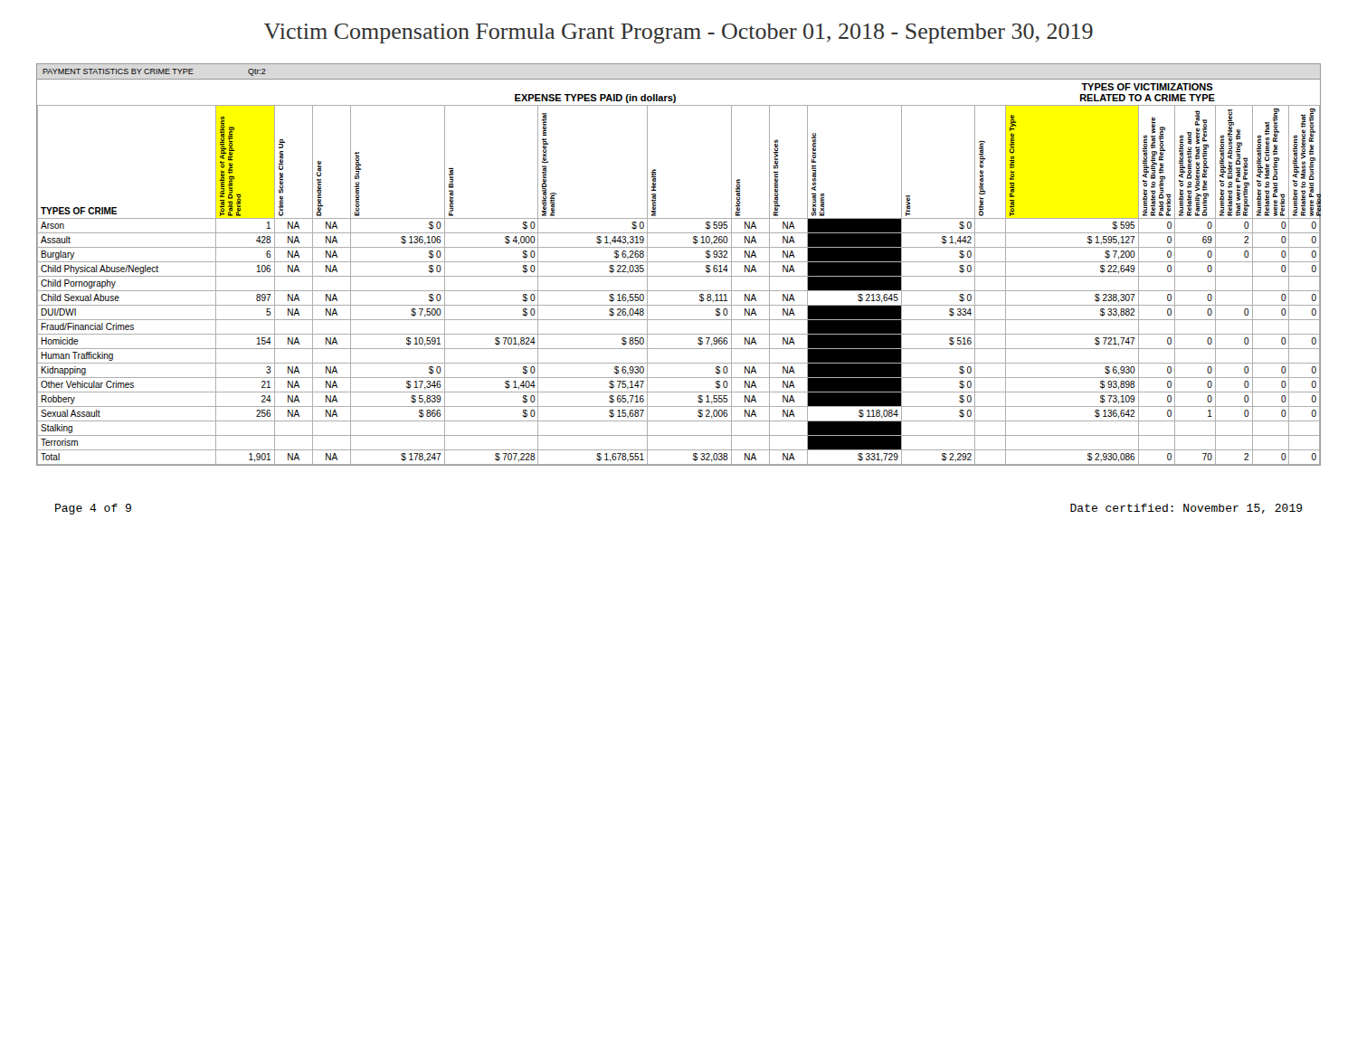Victim Compensation Formula Grant Program - October 01, 2018 - September 30, 2019
PAYMENT STATISTICS BY CRIME TYPEQtr:2
| | EXPENSE TYPES PAID (in dollars) | | TYPES OF VICTIMIZATIONS RELATED TO A CRIME TYPE |
| --- | --- | --- | --- |
| TYPES OF CRIME | Total Number of Applications Paid During the Reporting Period | Crime Scene Clean Up | Dependent Care | Economic Support | Funeral Burial | Medical/Dental (except mental health) | Mental Health | Relocation | Replacement Services | Sexual Assault Forensic Exams | Travel | Other (please explain) | Total Paid for this Crime Type | Number of Applications Related to Bullying that were Paid During the Reporting Period | Number of Applications Related to Domestic and Family Violence that were Paid During the Reporting Period | Number of Applications Related to Elder Abuse/Neglect that were Paid During the Reporting Period | Number of Applications Related to Hate Crimes that were Paid During the Reporting Period | Number of Applications Related to Mass Violence that were Paid During the Reporting Period |
| Arson | 1 | NA | NA | $ 0 | $ 0 | $ 0 | $ 595 | NA | NA | | $ 0 | | $ 595 | 0 | 0 | 0 | 0 | 0 |
| Assault | 428 | NA | NA | $ 136,106 | $ 4,000 | $ 1,443,319 | $ 10,260 | NA | NA | | $ 1,442 | | $ 1,595,127 | 0 | 69 | 2 | 0 | 0 |
| Burglary | 6 | NA | NA | $ 0 | $ 0 | $ 6,268 | $ 932 | NA | NA | | $ 0 | | $ 7,200 | 0 | 0 | 0 | 0 | 0 |
| Child Physical Abuse/Neglect | 106 | NA | NA | $ 0 | $ 0 | $ 22,035 | $ 614 | NA | NA | | $ 0 | | $ 22,649 | 0 | 0 | | 0 | 0 |
| Child Pornography | | | | | | | | | | | | | | | | | | |
| Child Sexual Abuse | 897 | NA | NA | $ 0 | $ 0 | $ 16,550 | $ 8,111 | NA | NA | $ 213,645 | $ 0 | | $ 238,307 | 0 | 0 | | 0 | 0 |
| DUI/DWI | 5 | NA | NA | $ 7,500 | $ 0 | $ 26,048 | $ 0 | NA | NA | | $ 334 | | $ 33,882 | 0 | 0 | 0 | 0 | 0 |
| Fraud/Financial Crimes | | | | | | | | | | | | | | | | | | |
| Homicide | 154 | NA | NA | $ 10,591 | $ 701,824 | $ 850 | $ 7,966 | NA | NA | | $ 516 | | $ 721,747 | 0 | 0 | 0 | 0 | 0 |
| Human Trafficking | | | | | | | | | | | | | | | | | | |
| Kidnapping | 3 | NA | NA | $ 0 | $ 0 | $ 6,930 | $ 0 | NA | NA | | $ 0 | | $ 6,930 | 0 | 0 | 0 | 0 | 0 |
| Other Vehicular Crimes | 21 | NA | NA | $ 17,346 | $ 1,404 | $ 75,147 | $ 0 | NA | NA | | $ 0 | | $ 93,898 | 0 | 0 | 0 | 0 | 0 |
| Robbery | 24 | NA | NA | $ 5,839 | $ 0 | $ 65,716 | $ 1,555 | NA | NA | | $ 0 | | $ 73,109 | 0 | 0 | 0 | 0 | 0 |
| Sexual Assault | 256 | NA | NA | $ 866 | $ 0 | $ 15,687 | $ 2,006 | NA | NA | $ 118,084 | $ 0 | | $ 136,642 | 0 | 1 | 0 | 0 | 0 |
| Stalking | | | | | | | | | | | | | | | | | | |
| Terrorism | | | | | | | | | | | | | | | | | | |
| Total | 1,901 | NA | NA | $ 178,247 | $ 707,228 | $ 1,678,551 | $ 32,038 | NA | NA | $ 331,729 | $ 2,292 | | $ 2,930,086 | 0 | 70 | 2 | 0 | 0 |
Page 4 of 9
Date certified: November 15, 2019